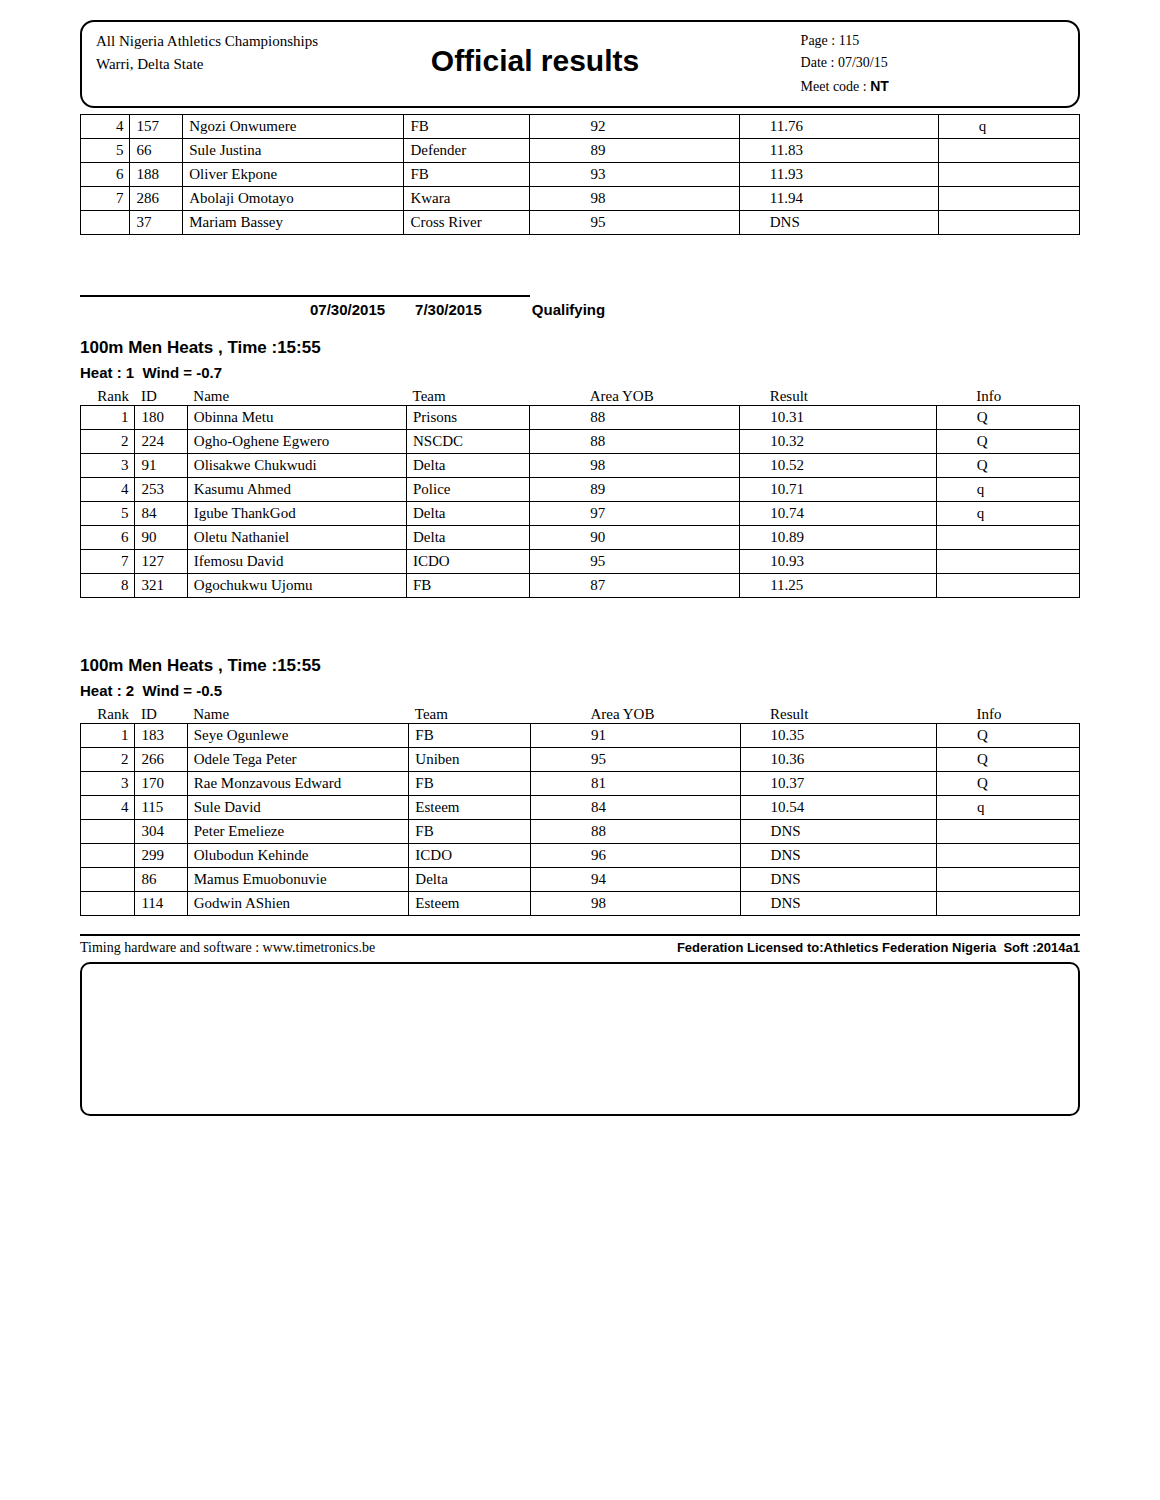All Nigeria Athletics Championships
Warri, Delta State
Official results
Page : 115
Date : 07/30/15
Meet code : NT
| 4 | 157 | Ngozi Onwumere | FB | 92 | 11.76 | q |
| 5 | 66 | Sule Justina | Defender | 89 | 11.83 | |
| 6 | 188 | Oliver Ekpone | FB | 93 | 11.93 | |
| 7 | 286 | Abolaji Omotayo | Kwara | 98 | 11.94 | |
| | 37 | Mariam Bassey | Cross River | 95 | DNS | |
07/30/20157/30/2015
Qualifying
100m Men Heats , Time :15:55
Heat : 1 Wind = -0.7
| Rank | ID | Name | Team | Area YOB | Result | Info |
| 1 | 180 | Obinna Metu | Prisons | 88 | 10.31 | Q |
| 2 | 224 | Ogho-Oghene Egwero | NSCDC | 88 | 10.32 | Q |
| 3 | 91 | Olisakwe Chukwudi | Delta | 98 | 10.52 | Q |
| 4 | 253 | Kasumu Ahmed | Police | 89 | 10.71 | q |
| 5 | 84 | Igube ThankGod | Delta | 97 | 10.74 | q |
| 6 | 90 | Oletu Nathaniel | Delta | 90 | 10.89 | |
| 7 | 127 | Ifemosu David | ICDO | 95 | 10.93 | |
| 8 | 321 | Ogochukwu Ujomu | FB | 87 | 11.25 | |
100m Men Heats , Time :15:55
Heat : 2 Wind = -0.5
| Rank | ID | Name | Team | Area YOB | Result | Info |
| 1 | 183 | Seye Ogunlewe | FB | 91 | 10.35 | Q |
| 2 | 266 | Odele Tega Peter | Uniben | 95 | 10.36 | Q |
| 3 | 170 | Rae Monzavous Edward | FB | 81 | 10.37 | Q |
| 4 | 115 | Sule David | Esteem | 84 | 10.54 | q |
| | 304 | Peter Emelieze | FB | 88 | DNS | |
| | 299 | Olubodun Kehinde | ICDO | 96 | DNS | |
| | 86 | Mamus Emuobonuvie | Delta | 94 | DNS | |
| | 114 | Godwin AShien | Esteem | 98 | DNS | |
Timing hardware and software : www.timetronics.be
Federation Licensed to:Athletics Federation Nigeria Soft :2014a1